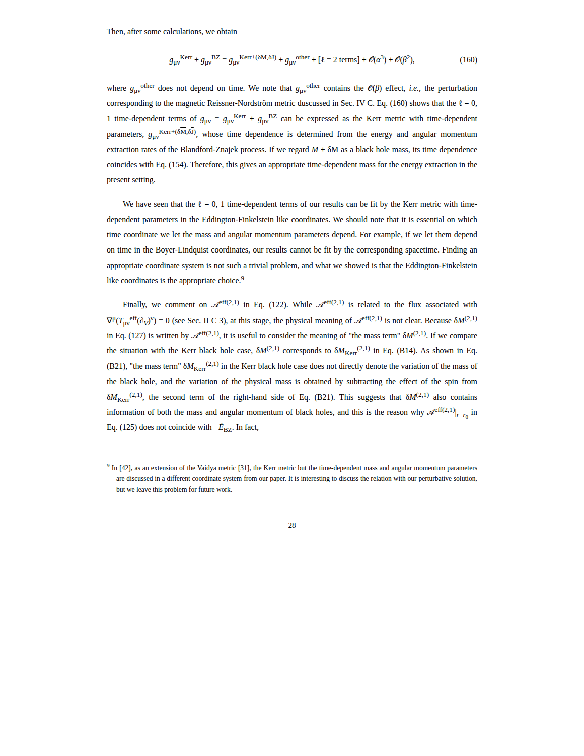Then, after some calculations, we obtain
gμνKerr + gμνBZ = gμνKerr+(δM,δJ) + gμνother + [ℓ = 2 terms] + 𝒪(α3) + 𝒪(β2), (160)
where gμνother does not depend on time. We note that gμνother contains the 𝒪(β) effect, i.e., the perturbation corresponding to the magnetic Reissner-Nordström metric duscussed in Sec. IV C. Eq. (160) shows that the ℓ = 0, 1 time-dependent terms of gμν = gμνKerr + gμνBZ can be expressed as the Kerr metric with time-dependent parameters, gμνKerr+(δM,δJ), whose time dependence is determined from the energy and angular momentum extraction rates of the Blandford-Znajek process. If we regard M + δM as a black hole mass, its time dependence coincides with Eq. (154). Therefore, this gives an appropriate time-dependent mass for the energy extraction in the present setting.
We have seen that the ℓ = 0, 1 time-dependent terms of our results can be fit by the Kerr metric with time-dependent parameters in the Eddington-Finkelstein like coordinates. We should note that it is essential on which time coordinate we let the mass and angular momentum parameters depend. For example, if we let them depend on time in the Boyer-Lindquist coordinates, our results cannot be fit by the corresponding spacetime. Finding an appropriate coordinate system is not such a trivial problem, and what we showed is that the Eddington-Finkelstein like coordinates is the appropriate choice.9
Finally, we comment on 𝒜eff(2,1) in Eq. (122). While 𝒜eff(2,1) is related to the flux associated with ∇μ(Tμνeff(∂V)ν) = 0 (see Sec. II C 3), at this stage, the physical meaning of 𝒜eff(2,1) is not clear. Because δM(2,1) in Eq. (127) is written by 𝒜eff(2,1), it is useful to consider the meaning of "the mass term" δM(2,1). If we compare the situation with the Kerr black hole case, δM(2,1) corresponds to δMKerr(2,1) in Eq. (B14). As shown in Eq. (B21), "the mass term" δMKerr(2,1) in the Kerr black hole case does not directly denote the variation of the mass of the black hole, and the variation of the physical mass is obtained by subtracting the effect of the spin from δMKerr(2,1), the second term of the right-hand side of Eq. (B21). This suggests that δM(2,1) also contains information of both the mass and angular momentum of black holes, and this is the reason why 𝒜eff(2,1)|r=r0 in Eq. (125) does not coincide with −ĖBZ. In fact,
9 In [42], as an extension of the Vaidya metric [31], the Kerr metric but the time-dependent mass and angular momentum parameters are discussed in a different coordinate system from our paper. It is interesting to discuss the relation with our perturbative solution, but we leave this problem for future work.
28